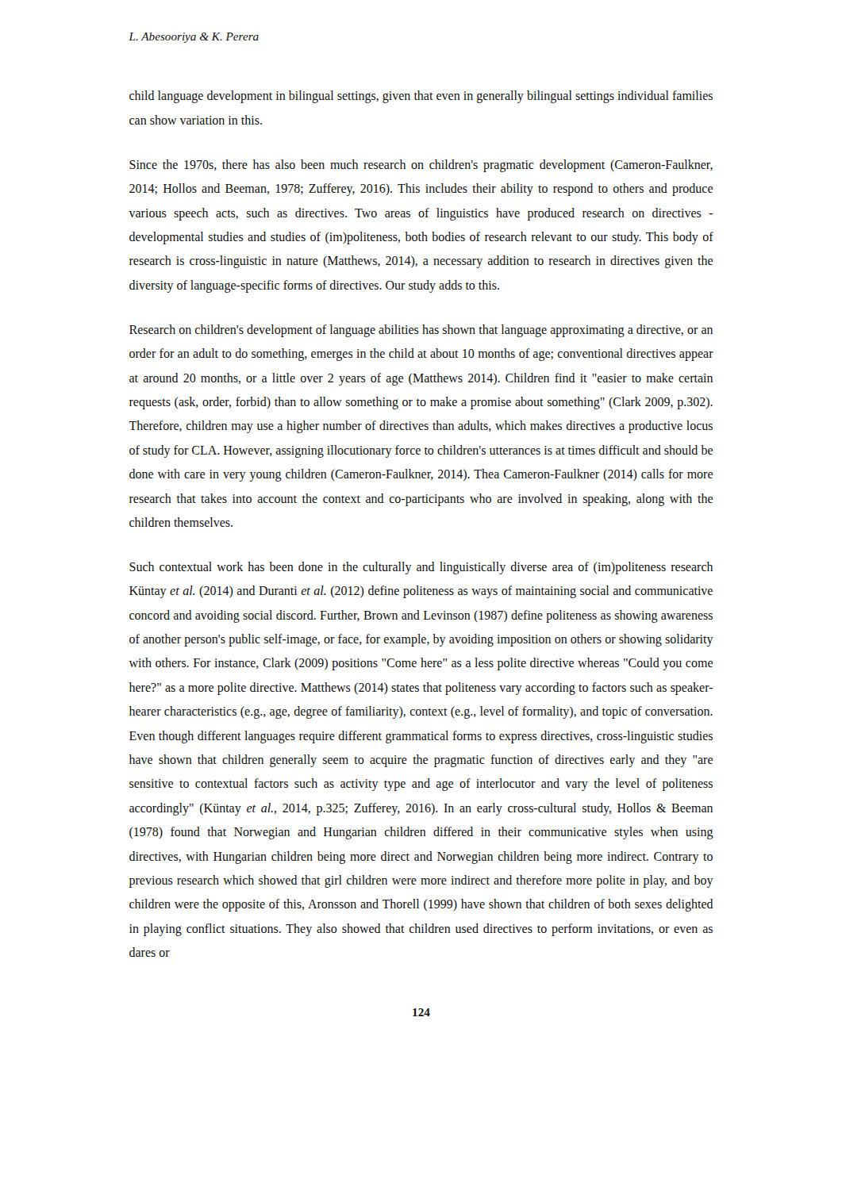L. Abesooriya & K. Perera
child language development in bilingual settings, given that even in generally bilingual settings individual families can show variation in this.
Since the 1970s, there has also been much research on children's pragmatic development (Cameron-Faulkner, 2014; Hollos and Beeman, 1978; Zufferey, 2016). This includes their ability to respond to others and produce various speech acts, such as directives. Two areas of linguistics have produced research on directives - developmental studies and studies of (im)politeness, both bodies of research relevant to our study. This body of research is cross-linguistic in nature (Matthews, 2014), a necessary addition to research in directives given the diversity of language-specific forms of directives. Our study adds to this.
Research on children's development of language abilities has shown that language approximating a directive, or an order for an adult to do something, emerges in the child at about 10 months of age; conventional directives appear at around 20 months, or a little over 2 years of age (Matthews 2014). Children find it "easier to make certain requests (ask, order, forbid) than to allow something or to make a promise about something" (Clark 2009, p.302). Therefore, children may use a higher number of directives than adults, which makes directives a productive locus of study for CLA. However, assigning illocutionary force to children's utterances is at times difficult and should be done with care in very young children (Cameron-Faulkner, 2014). Thea Cameron-Faulkner (2014) calls for more research that takes into account the context and co-participants who are involved in speaking, along with the children themselves.
Such contextual work has been done in the culturally and linguistically diverse area of (im)politeness research Küntay et al. (2014) and Duranti et al. (2012) define politeness as ways of maintaining social and communicative concord and avoiding social discord. Further, Brown and Levinson (1987) define politeness as showing awareness of another person's public self-image, or face, for example, by avoiding imposition on others or showing solidarity with others. For instance, Clark (2009) positions "Come here" as a less polite directive whereas "Could you come here?" as a more polite directive. Matthews (2014) states that politeness vary according to factors such as speaker-hearer characteristics (e.g., age, degree of familiarity), context (e.g., level of formality), and topic of conversation. Even though different languages require different grammatical forms to express directives, cross-linguistic studies have shown that children generally seem to acquire the pragmatic function of directives early and they "are sensitive to contextual factors such as activity type and age of interlocutor and vary the level of politeness accordingly" (Küntay et al., 2014, p.325; Zufferey, 2016). In an early cross-cultural study, Hollos & Beeman (1978) found that Norwegian and Hungarian children differed in their communicative styles when using directives, with Hungarian children being more direct and Norwegian children being more indirect. Contrary to previous research which showed that girl children were more indirect and therefore more polite in play, and boy children were the opposite of this, Aronsson and Thorell (1999) have shown that children of both sexes delighted in playing conflict situations. They also showed that children used directives to perform invitations, or even as dares or
124